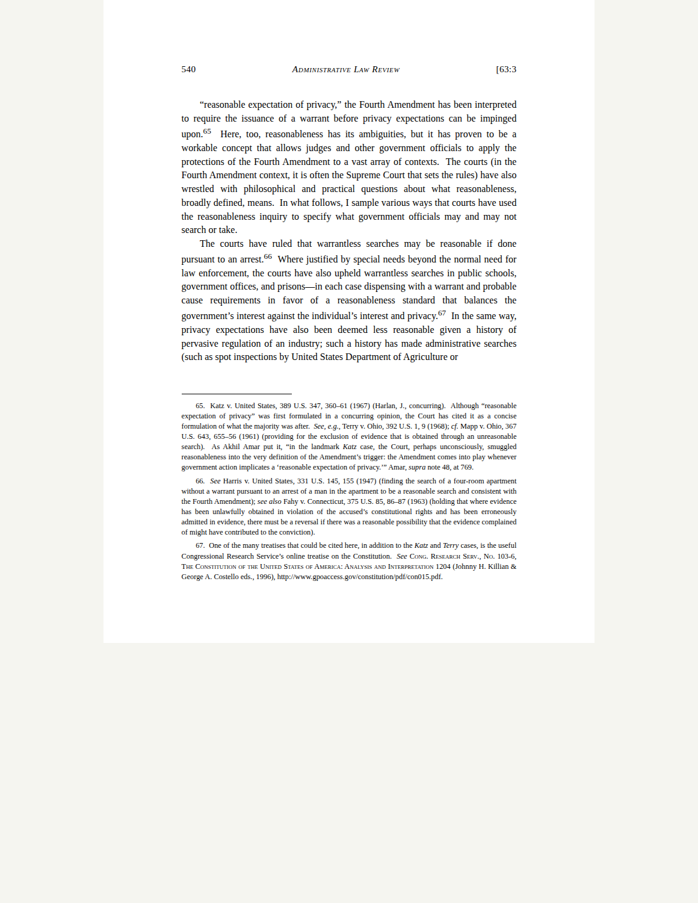540 Administrative Law Review [63:3
“reasonable expectation of privacy,” the Fourth Amendment has been interpreted to require the issuance of a warrant before privacy expectations can be impinged upon.65 Here, too, reasonableness has its ambiguities, but it has proven to be a workable concept that allows judges and other government officials to apply the protections of the Fourth Amendment to a vast array of contexts. The courts (in the Fourth Amendment context, it is often the Supreme Court that sets the rules) have also wrestled with philosophical and practical questions about what reasonableness, broadly defined, means. In what follows, I sample various ways that courts have used the reasonableness inquiry to specify what government officials may and may not search or take.
The courts have ruled that warrantless searches may be reasonable if done pursuant to an arrest.66 Where justified by special needs beyond the normal need for law enforcement, the courts have also upheld warrantless searches in public schools, government offices, and prisons—in each case dispensing with a warrant and probable cause requirements in favor of a reasonableness standard that balances the government’s interest against the individual’s interest and privacy.67 In the same way, privacy expectations have also been deemed less reasonable given a history of pervasive regulation of an industry; such a history has made administrative searches (such as spot inspections by United States Department of Agriculture or
65. Katz v. United States, 389 U.S. 347, 360–61 (1967) (Harlan, J., concurring). Although “reasonable expectation of privacy” was first formulated in a concurring opinion, the Court has cited it as a concise formulation of what the majority was after. See, e.g., Terry v. Ohio, 392 U.S. 1, 9 (1968); cf. Mapp v. Ohio, 367 U.S. 643, 655–56 (1961) (providing for the exclusion of evidence that is obtained through an unreasonable search). As Akhil Amar put it, “in the landmark Katz case, the Court, perhaps unconsciously, smuggled reasonableness into the very definition of the Amendment’s trigger: the Amendment comes into play whenever government action implicates a ‘reasonable expectation of privacy.’” Amar, supra note 48, at 769.
66. See Harris v. United States, 331 U.S. 145, 155 (1947) (finding the search of a four-room apartment without a warrant pursuant to an arrest of a man in the apartment to be a reasonable search and consistent with the Fourth Amendment); see also Fahy v. Connecticut, 375 U.S. 85, 86–87 (1963) (holding that where evidence has been unlawfully obtained in violation of the accused’s constitutional rights and has been erroneously admitted in evidence, there must be a reversal if there was a reasonable possibility that the evidence complained of might have contributed to the conviction).
67. One of the many treatises that could be cited here, in addition to the Katz and Terry cases, is the useful Congressional Research Service’s online treatise on the Constitution. See Cong. Research Serv., No. 103-6, The Constitution of the United States of America: Analysis and Interpretation 1204 (Johnny H. Killian & George A. Costello eds., 1996), http://www.gpoaccess.gov/constitution/pdf/con015.pdf.